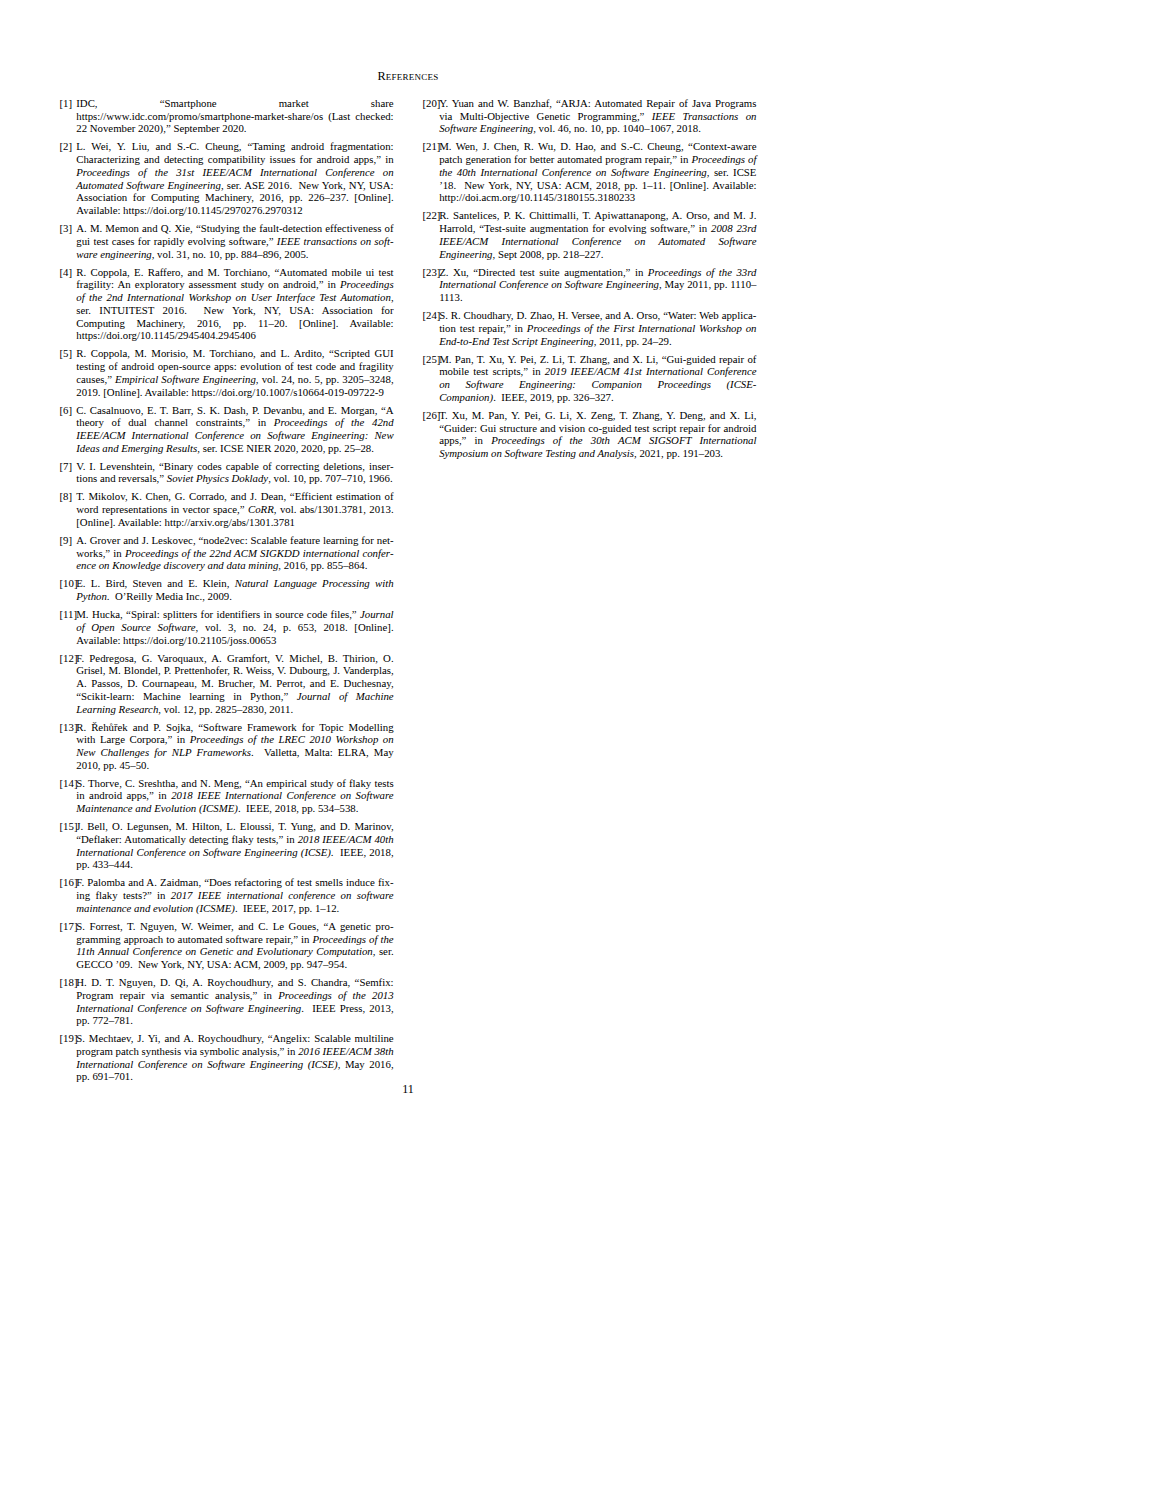References
[1] IDC, “Smartphone market share https://www.idc.com/promo/smartphone-market-share/os (Last checked: 22 November 2020),” September 2020.
[2] L. Wei, Y. Liu, and S.-C. Cheung, “Taming android fragmentation: Characterizing and detecting compatibility issues for android apps,” in Proceedings of the 31st IEEE/ACM International Conference on Automated Software Engineering, ser. ASE 2016. New York, NY, USA: Association for Computing Machinery, 2016, pp. 226–237. [Online]. Available: https://doi.org/10.1145/2970276.2970312
[3] A. M. Memon and Q. Xie, “Studying the fault-detection effectiveness of gui test cases for rapidly evolving software,” IEEE transactions on software engineering, vol. 31, no. 10, pp. 884–896, 2005.
[4] R. Coppola, E. Raffero, and M. Torchiano, “Automated mobile ui test fragility: An exploratory assessment study on android,” in Proceedings of the 2nd International Workshop on User Interface Test Automation, ser. INTUITEST 2016. New York, NY, USA: Association for Computing Machinery, 2016, pp. 11–20. [Online]. Available: https://doi.org/10.1145/2945404.2945406
[5] R. Coppola, M. Morisio, M. Torchiano, and L. Ardito, “Scripted GUI testing of android open-source apps: evolution of test code and fragility causes,” Empirical Software Engineering, vol. 24, no. 5, pp. 3205–3248, 2019. [Online]. Available: https://doi.org/10.1007/s10664-019-09722-9
[6] C. Casalnuovo, E. T. Barr, S. K. Dash, P. Devanbu, and E. Morgan, “A theory of dual channel constraints,” in Proceedings of the 42nd IEEE/ACM International Conference on Software Engineering: New Ideas and Emerging Results, ser. ICSE NIER 2020, 2020, pp. 25–28.
[7] V. I. Levenshtein, “Binary codes capable of correcting deletions, insertions and reversals,” Soviet Physics Doklady, vol. 10, pp. 707–710, 1966.
[8] T. Mikolov, K. Chen, G. Corrado, and J. Dean, “Efficient estimation of word representations in vector space,” CoRR, vol. abs/1301.3781, 2013. [Online]. Available: http://arxiv.org/abs/1301.3781
[9] A. Grover and J. Leskovec, “node2vec: Scalable feature learning for networks,” in Proceedings of the 22nd ACM SIGKDD international conference on Knowledge discovery and data mining, 2016, pp. 855–864.
[10] E. L. Bird, Steven and E. Klein, Natural Language Processing with Python. O’Reilly Media Inc., 2009.
[11] M. Hucka, “Spiral: splitters for identifiers in source code files,” Journal of Open Source Software, vol. 3, no. 24, p. 653, 2018. [Online]. Available: https://doi.org/10.21105/joss.00653
[12] F. Pedregosa, G. Varoquaux, A. Gramfort, V. Michel, B. Thirion, O. Grisel, M. Blondel, P. Prettenhofer, R. Weiss, V. Dubourg, J. Vanderplas, A. Passos, D. Cournapeau, M. Brucher, M. Perrot, and E. Duchesnay, “Scikit-learn: Machine learning in Python,” Journal of Machine Learning Research, vol. 12, pp. 2825–2830, 2011.
[13] R. Řehůřek and P. Sojka, “Software Framework for Topic Modelling with Large Corpora,” in Proceedings of the LREC 2010 Workshop on New Challenges for NLP Frameworks. Valletta, Malta: ELRA, May 2010, pp. 45–50.
[14] S. Thorve, C. Sreshtha, and N. Meng, “An empirical study of flaky tests in android apps,” in 2018 IEEE International Conference on Software Maintenance and Evolution (ICSME). IEEE, 2018, pp. 534–538.
[15] J. Bell, O. Legunsen, M. Hilton, L. Eloussi, T. Yung, and D. Marinov, “Deflaker: Automatically detecting flaky tests,” in 2018 IEEE/ACM 40th International Conference on Software Engineering (ICSE). IEEE, 2018, pp. 433–444.
[16] F. Palomba and A. Zaidman, “Does refactoring of test smells induce fixing flaky tests?” in 2017 IEEE international conference on software maintenance and evolution (ICSME). IEEE, 2017, pp. 1–12.
[17] S. Forrest, T. Nguyen, W. Weimer, and C. Le Goues, “A genetic programming approach to automated software repair,” in Proceedings of the 11th Annual Conference on Genetic and Evolutionary Computation, ser. GECCO ’09. New York, NY, USA: ACM, 2009, pp. 947–954.
[18] H. D. T. Nguyen, D. Qi, A. Roychoudhury, and S. Chandra, “Semfix: Program repair via semantic analysis,” in Proceedings of the 2013 International Conference on Software Engineering. IEEE Press, 2013, pp. 772–781.
[19] S. Mechtaev, J. Yi, and A. Roychoudhury, “Angelix: Scalable multiline program patch synthesis via symbolic analysis,” in 2016 IEEE/ACM 38th International Conference on Software Engineering (ICSE), May 2016, pp. 691–701.
[20] Y. Yuan and W. Banzhaf, “ARJA: Automated Repair of Java Programs via Multi-Objective Genetic Programming,” IEEE Transactions on Software Engineering, vol. 46, no. 10, pp. 1040–1067, 2018.
[21] M. Wen, J. Chen, R. Wu, D. Hao, and S.-C. Cheung, “Context-aware patch generation for better automated program repair,” in Proceedings of the 40th International Conference on Software Engineering, ser. ICSE ’18. New York, NY, USA: ACM, 2018, pp. 1–11. [Online]. Available: http://doi.acm.org/10.1145/3180155.3180233
[22] R. Santelices, P. K. Chittimalli, T. Apiwattanapong, A. Orso, and M. J. Harrold, “Test-suite augmentation for evolving software,” in 2008 23rd IEEE/ACM International Conference on Automated Software Engineering, Sept 2008, pp. 218–227.
[23] Z. Xu, “Directed test suite augmentation,” in Proceedings of the 33rd International Conference on Software Engineering, May 2011, pp. 1110–1113.
[24] S. R. Choudhary, D. Zhao, H. Versee, and A. Orso, “Water: Web application test repair,” in Proceedings of the First International Workshop on End-to-End Test Script Engineering, 2011, pp. 24–29.
[25] M. Pan, T. Xu, Y. Pei, Z. Li, T. Zhang, and X. Li, “Gui-guided repair of mobile test scripts,” in 2019 IEEE/ACM 41st International Conference on Software Engineering: Companion Proceedings (ICSE-Companion). IEEE, 2019, pp. 326–327.
[26] T. Xu, M. Pan, Y. Pei, G. Li, X. Zeng, T. Zhang, Y. Deng, and X. Li, “Guider: Gui structure and vision co-guided test script repair for android apps,” in Proceedings of the 30th ACM SIGSOFT International Symposium on Software Testing and Analysis, 2021, pp. 191–203.
11